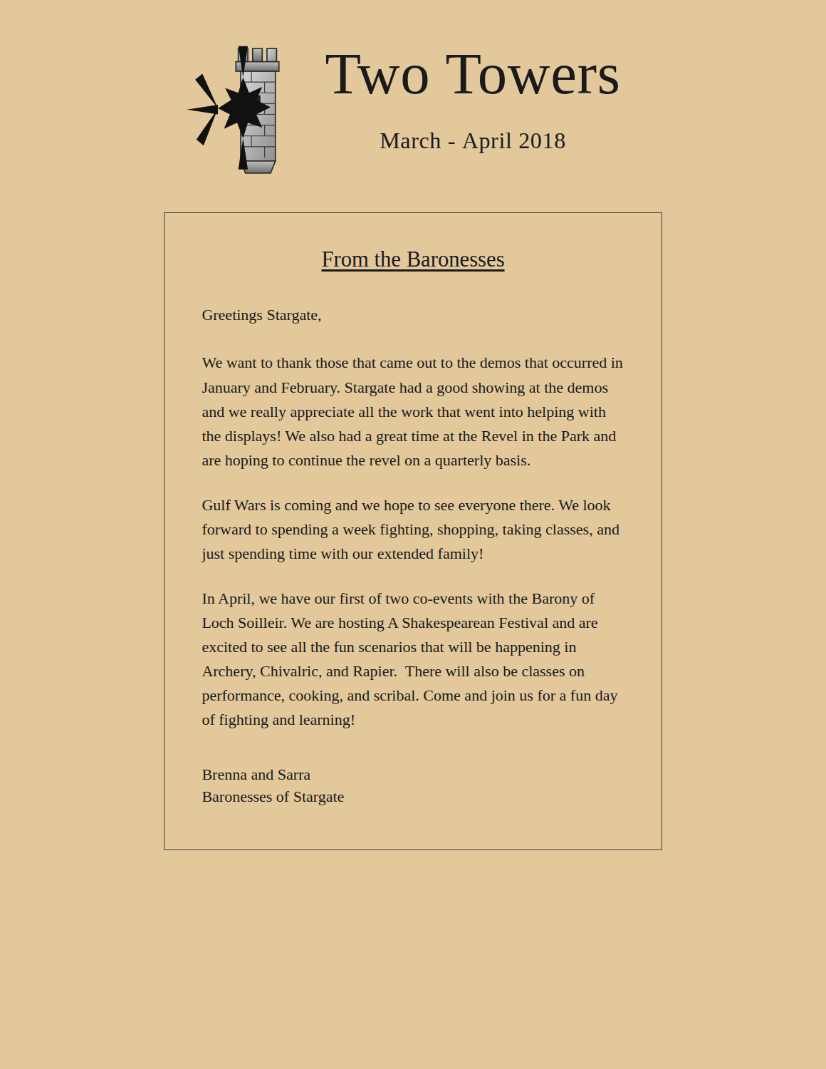Two Towers
March - April 2018
From the Baronesses
Greetings Stargate,
We want to thank those that came out to the demos that occurred in January and February. Stargate had a good showing at the demos and we really appreciate all the work that went into helping with the displays! We also had a great time at the Revel in the Park and are hoping to continue the revel on a quarterly basis.
Gulf Wars is coming and we hope to see everyone there. We look forward to spending a week fighting, shopping, taking classes, and just spending time with our extended family!
In April, we have our first of two co-events with the Barony of Loch Soilleir. We are hosting A Shakespearean Festival and are excited to see all the fun scenarios that will be happening in Archery, Chivalric, and Rapier. There will also be classes on performance, cooking, and scribal. Come and join us for a fun day of fighting and learning!
Brenna and Sarra
Baronesses of Stargate